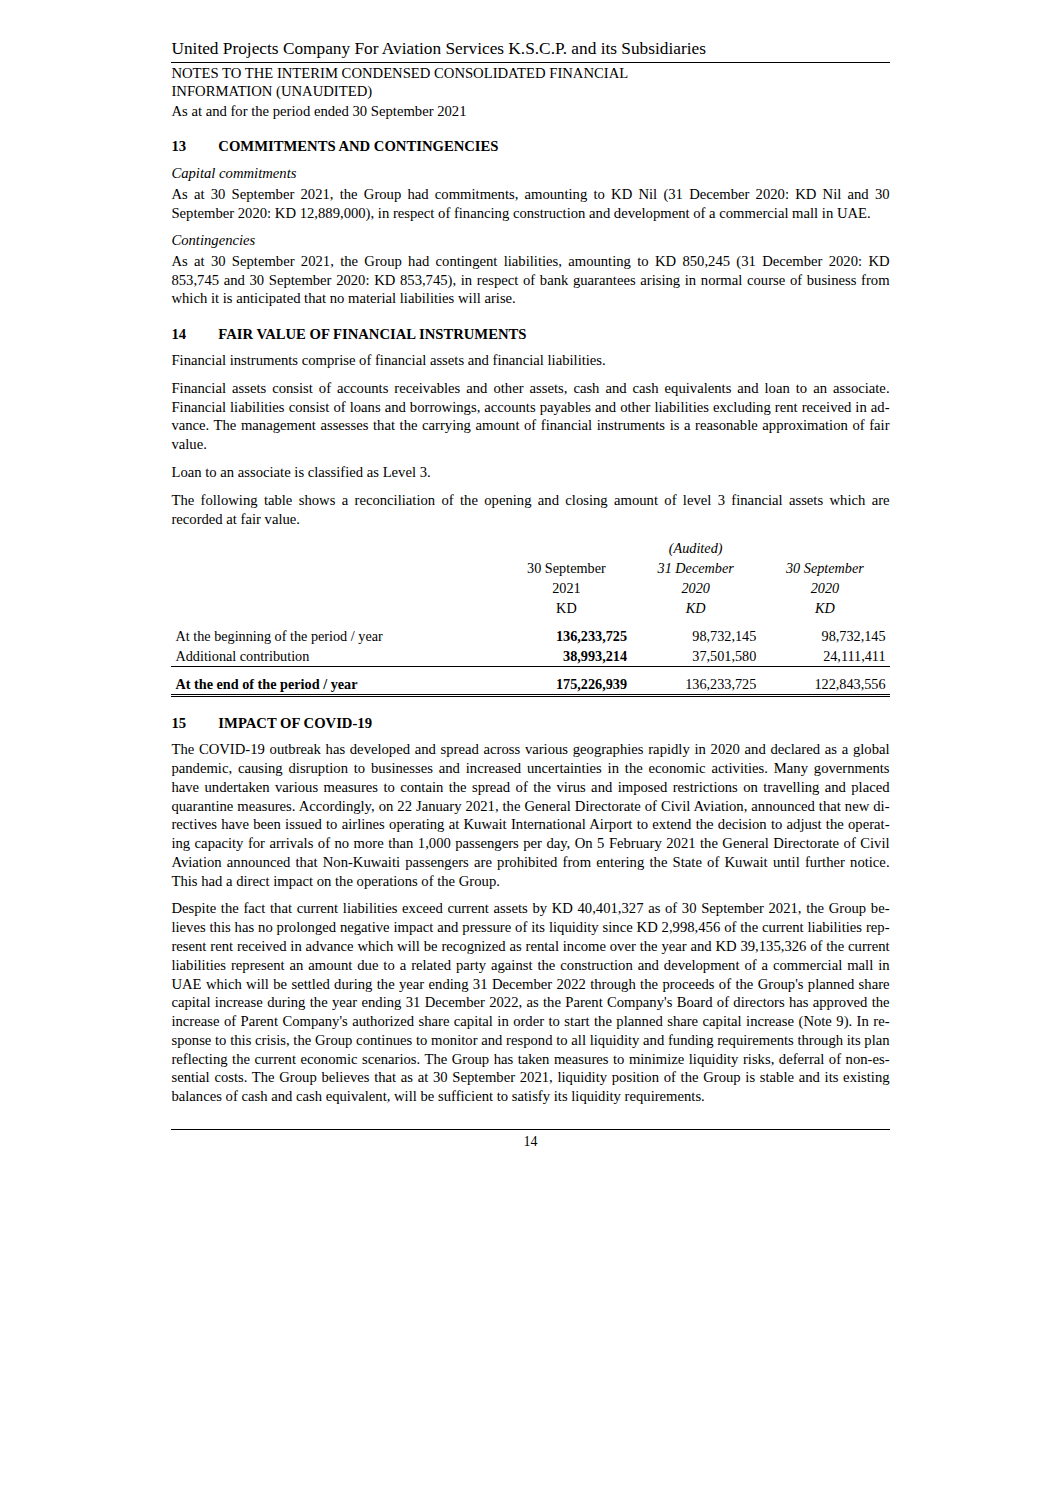United Projects Company For Aviation Services K.S.C.P. and its Subsidiaries
NOTES TO THE INTERIM CONDENSED CONSOLIDATED FINANCIAL
INFORMATION (UNAUDITED)
As at and for the period ended 30 September 2021
13 Commitments and Contingencies
Capital commitments
As at 30 September 2021, the Group had commitments, amounting to KD Nil (31 December 2020: KD Nil and 30 September 2020: KD 12,889,000), in respect of financing construction and development of a commercial mall in UAE.
Contingencies
As at 30 September 2021, the Group had contingent liabilities, amounting to KD 850,245 (31 December 2020: KD 853,745 and 30 September 2020: KD 853,745), in respect of bank guarantees arising in normal course of business from which it is anticipated that no material liabilities will arise.
14 Fair Value of Financial Instruments
Financial instruments comprise of financial assets and financial liabilities.
Financial assets consist of accounts receivables and other assets, cash and cash equivalents and loan to an associate. Financial liabilities consist of loans and borrowings, accounts payables and other liabilities excluding rent received in advance. The management assesses that the carrying amount of financial instruments is a reasonable approximation of fair value.
Loan to an associate is classified as Level 3.
The following table shows a reconciliation of the opening and closing amount of level 3 financial assets which are recorded at fair value.
| | | (Audited) | |
| --- | --- | --- | --- |
| | 30 September | 31 December | 30 September |
| | 2021 | 2020 | 2020 |
| | KD | KD | KD |
| At the beginning of the period / year | 136,233,725 | 98,732,145 | 98,732,145 |
| Additional contribution | 38,993,214 | 37,501,580 | 24,111,411 |
| At the end of the period / year | 175,226,939 | 136,233,725 | 122,843,556 |
15 Impact of COVID-19
The COVID-19 outbreak has developed and spread across various geographies rapidly in 2020 and declared as a global pandemic, causing disruption to businesses and increased uncertainties in the economic activities. Many governments have undertaken various measures to contain the spread of the virus and imposed restrictions on travelling and placed quarantine measures. Accordingly, on 22 January 2021, the General Directorate of Civil Aviation, announced that new directives have been issued to airlines operating at Kuwait International Airport to extend the decision to adjust the operating capacity for arrivals of no more than 1,000 passengers per day, On 5 February 2021 the General Directorate of Civil Aviation announced that Non-Kuwaiti passengers are prohibited from entering the State of Kuwait until further notice. This had a direct impact on the operations of the Group.
Despite the fact that current liabilities exceed current assets by KD 40,401,327 as of 30 September 2021, the Group believes this has no prolonged negative impact and pressure of its liquidity since KD 2,998,456 of the current liabilities represent rent received in advance which will be recognized as rental income over the year and KD 39,135,326 of the current liabilities represent an amount due to a related party against the construction and development of a commercial mall in UAE which will be settled during the year ending 31 December 2022 through the proceeds of the Group's planned share capital increase during the year ending 31 December 2022, as the Parent Company's Board of directors has approved the increase of Parent Company's authorized share capital in order to start the planned share capital increase (Note 9). In response to this crisis, the Group continues to monitor and respond to all liquidity and funding requirements through its plan reflecting the current economic scenarios. The Group has taken measures to minimize liquidity risks, deferral of non-essential costs. The Group believes that as at 30 September 2021, liquidity position of the Group is stable and its existing balances of cash and cash equivalent, will be sufficient to satisfy its liquidity requirements.
14